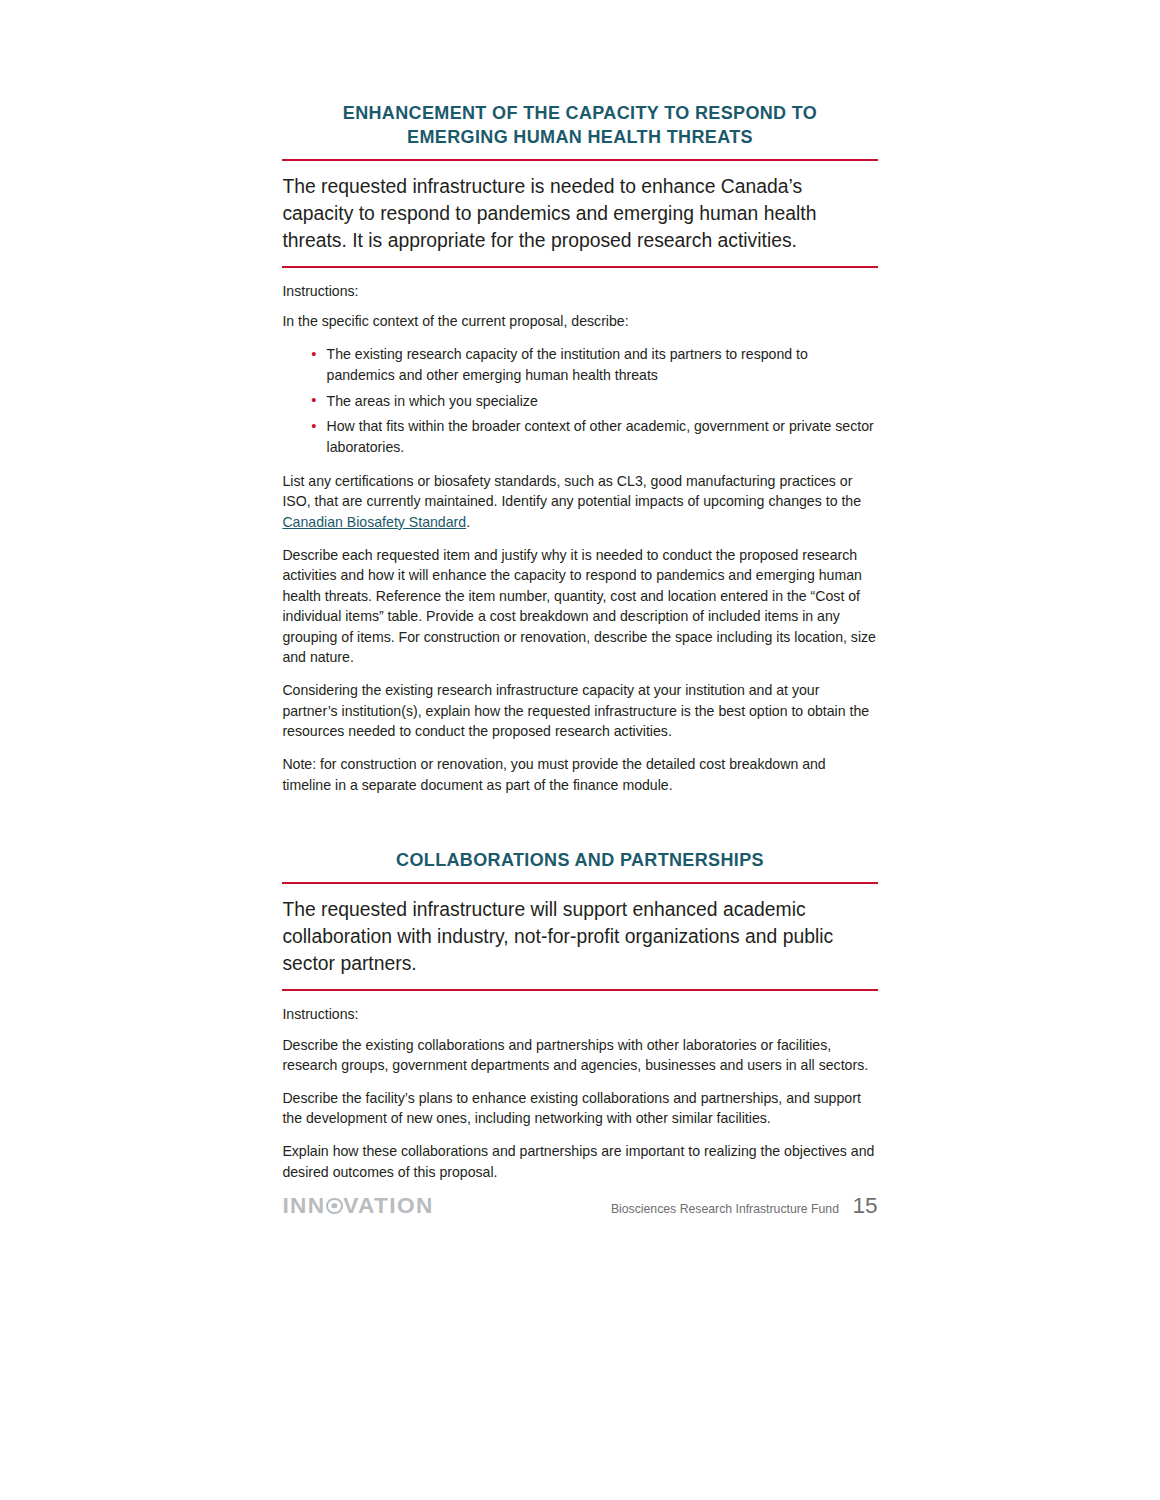Enhancement of the capacity to respond to
emerging human health threats
The requested infrastructure is needed to enhance Canada’s capacity to respond to pandemics and emerging human health threats. It is appropriate for the proposed research activities.
Instructions:
In the specific context of the current proposal, describe:
The existing research capacity of the institution and its partners to respond to pandemics and other emerging human health threats
The areas in which you specialize
How that fits within the broader context of other academic, government or private sector laboratories.
List any certifications or biosafety standards, such as CL3, good manufacturing practices or ISO, that are currently maintained. Identify any potential impacts of upcoming changes to the Canadian Biosafety Standard.
Describe each requested item and justify why it is needed to conduct the proposed research activities and how it will enhance the capacity to respond to pandemics and emerging human health threats. Reference the item number, quantity, cost and location entered in the “Cost of individual items” table. Provide a cost breakdown and description of included items in any grouping of items. For construction or renovation, describe the space including its location, size and nature.
Considering the existing research infrastructure capacity at your institution and at your partner’s institution(s), explain how the requested infrastructure is the best option to obtain the resources needed to conduct the proposed research activities.
Note: for construction or renovation, you must provide the detailed cost breakdown and timeline in a separate document as part of the finance module.
Collaborations and partnerships
The requested infrastructure will support enhanced academic collaboration with industry, not-for-profit organizations and public sector partners.
Instructions:
Describe the existing collaborations and partnerships with other laboratories or facilities, research groups, government departments and agencies, businesses and users in all sectors.
Describe the facility’s plans to enhance existing collaborations and partnerships, and support the development of new ones, including networking with other similar facilities.
Explain how these collaborations and partnerships are important to realizing the objectives and desired outcomes of this proposal.
INN VATION
Biosciences Research Infrastructure Fund 15